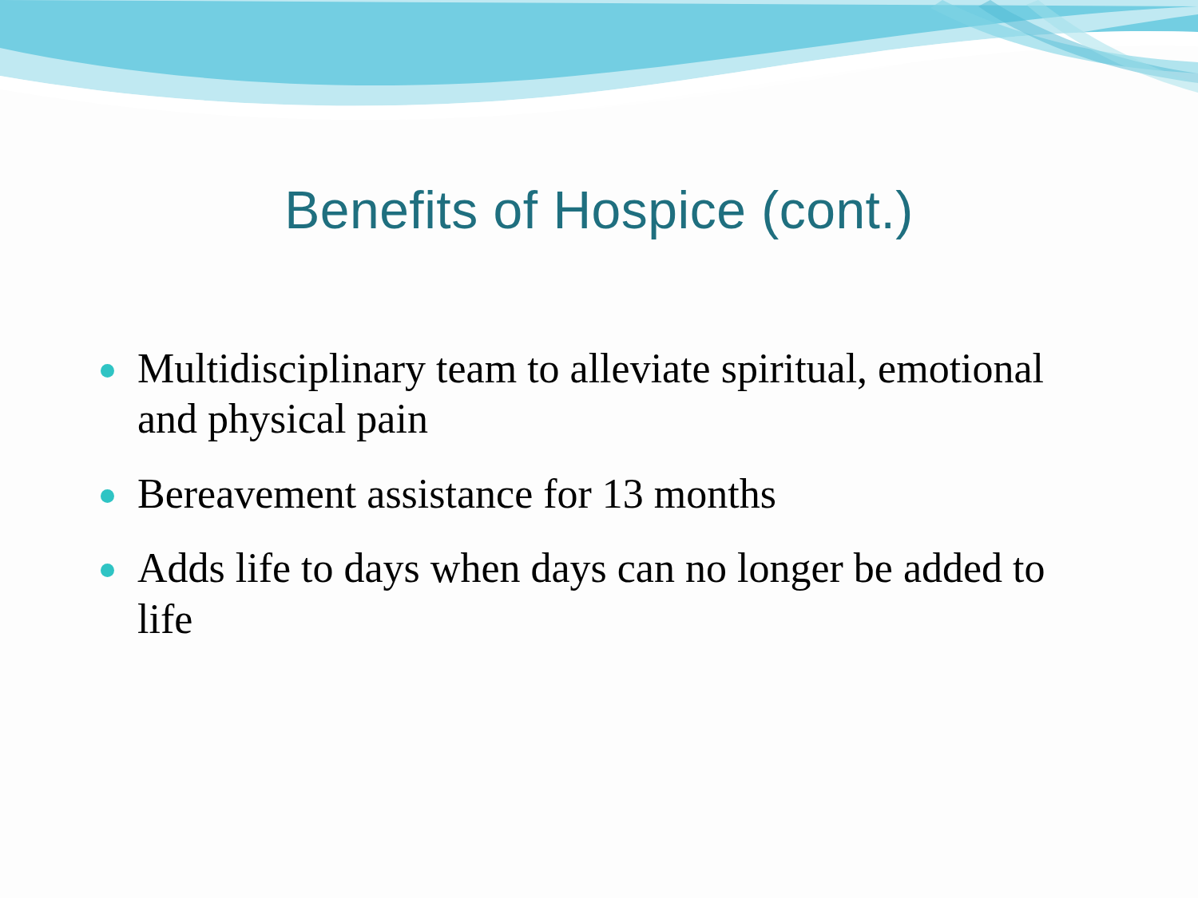Benefits of Hospice (cont.)
Multidisciplinary team to alleviate spiritual, emotional and physical pain
Bereavement assistance for 13 months
Adds life to days when days can no longer be added to life